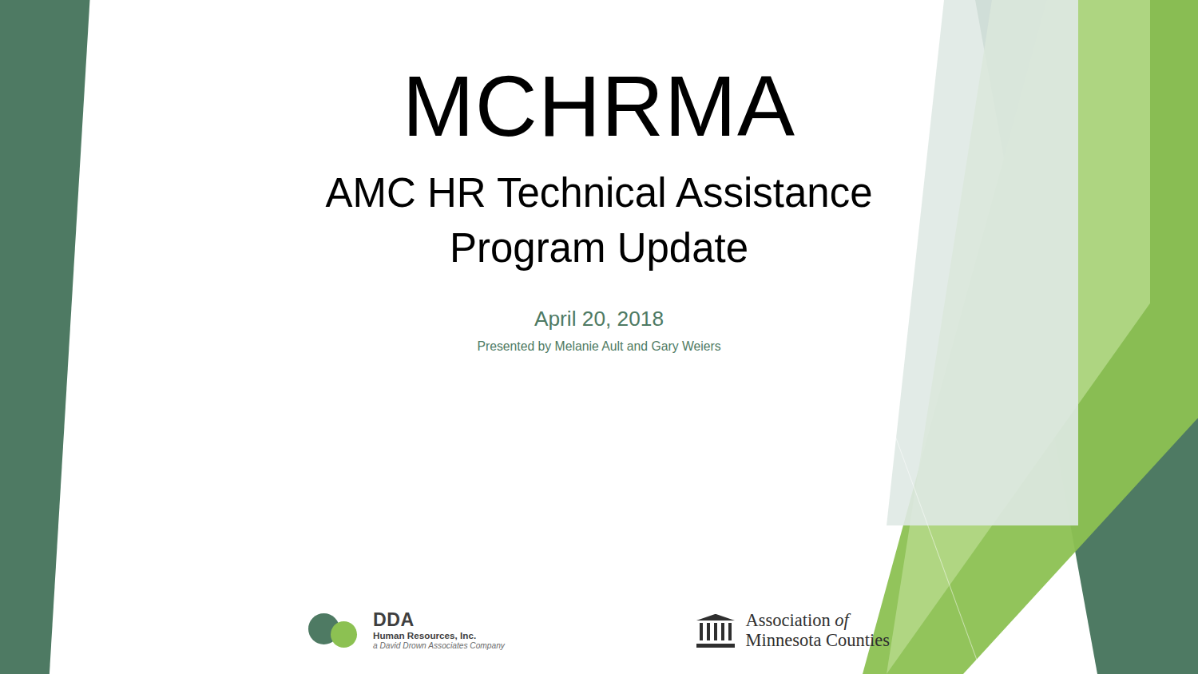MCHRMA
AMC HR Technical Assistance
Program Update
April 20, 2018
Presented by Melanie Ault and Gary Weiers
DDA
Human Resources, Inc.
a David Drown Associates Company
Association of
Minnesota Counties